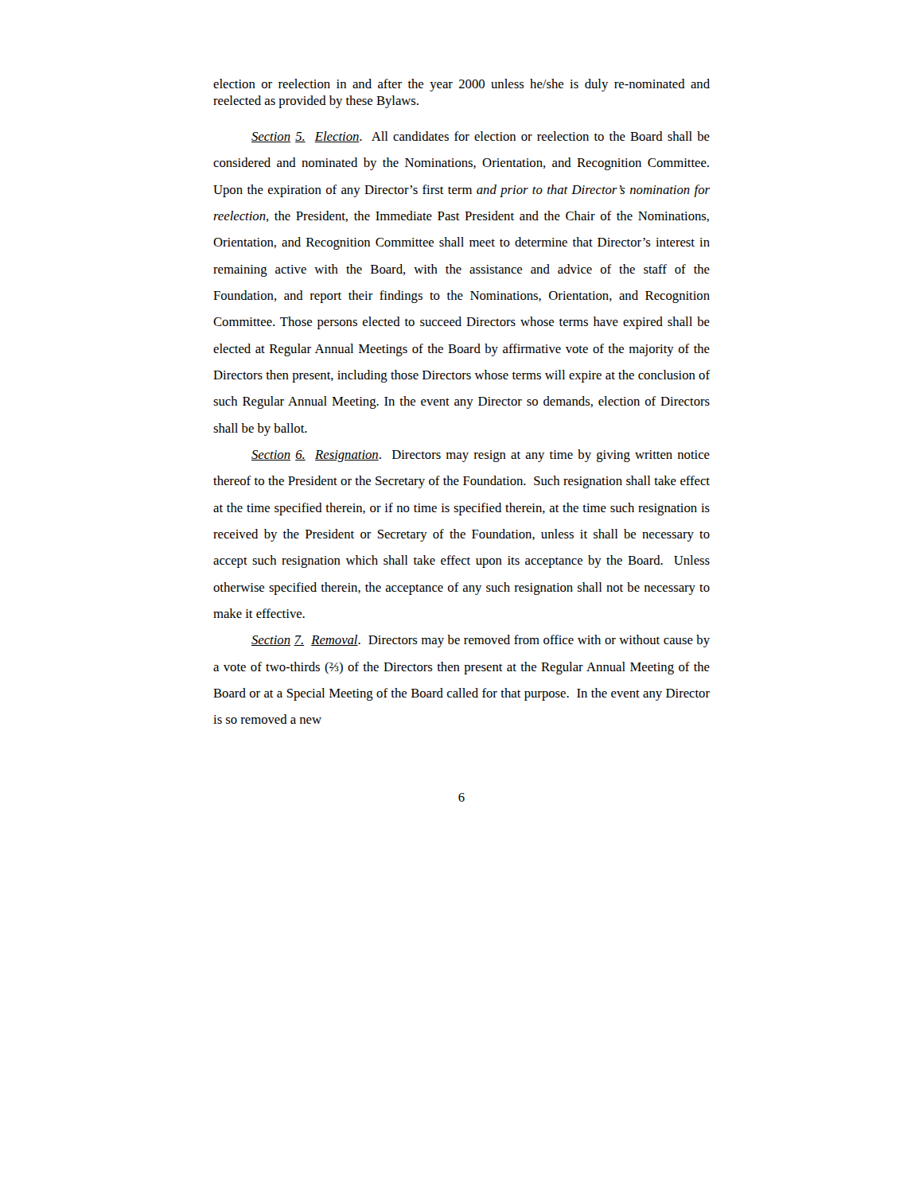election or reelection in and after the year 2000 unless he/she is duly re-nominated and reelected as provided by these Bylaws.
Section 5. Election. All candidates for election or reelection to the Board shall be considered and nominated by the Nominations, Orientation, and Recognition Committee. Upon the expiration of any Director’s first term and prior to that Director’s nomination for reelection, the President, the Immediate Past President and the Chair of the Nominations, Orientation, and Recognition Committee shall meet to determine that Director’s interest in remaining active with the Board, with the assistance and advice of the staff of the Foundation, and report their findings to the Nominations, Orientation, and Recognition Committee. Those persons elected to succeed Directors whose terms have expired shall be elected at Regular Annual Meetings of the Board by affirmative vote of the majority of the Directors then present, including those Directors whose terms will expire at the conclusion of such Regular Annual Meeting. In the event any Director so demands, election of Directors shall be by ballot.
Section 6. Resignation. Directors may resign at any time by giving written notice thereof to the President or the Secretary of the Foundation. Such resignation shall take effect at the time specified therein, or if no time is specified therein, at the time such resignation is received by the President or Secretary of the Foundation, unless it shall be necessary to accept such resignation which shall take effect upon its acceptance by the Board. Unless otherwise specified therein, the acceptance of any such resignation shall not be necessary to make it effective.
Section 7. Removal. Directors may be removed from office with or without cause by a vote of two-thirds (⅔) of the Directors then present at the Regular Annual Meeting of the Board or at a Special Meeting of the Board called for that purpose. In the event any Director is so removed a new
6